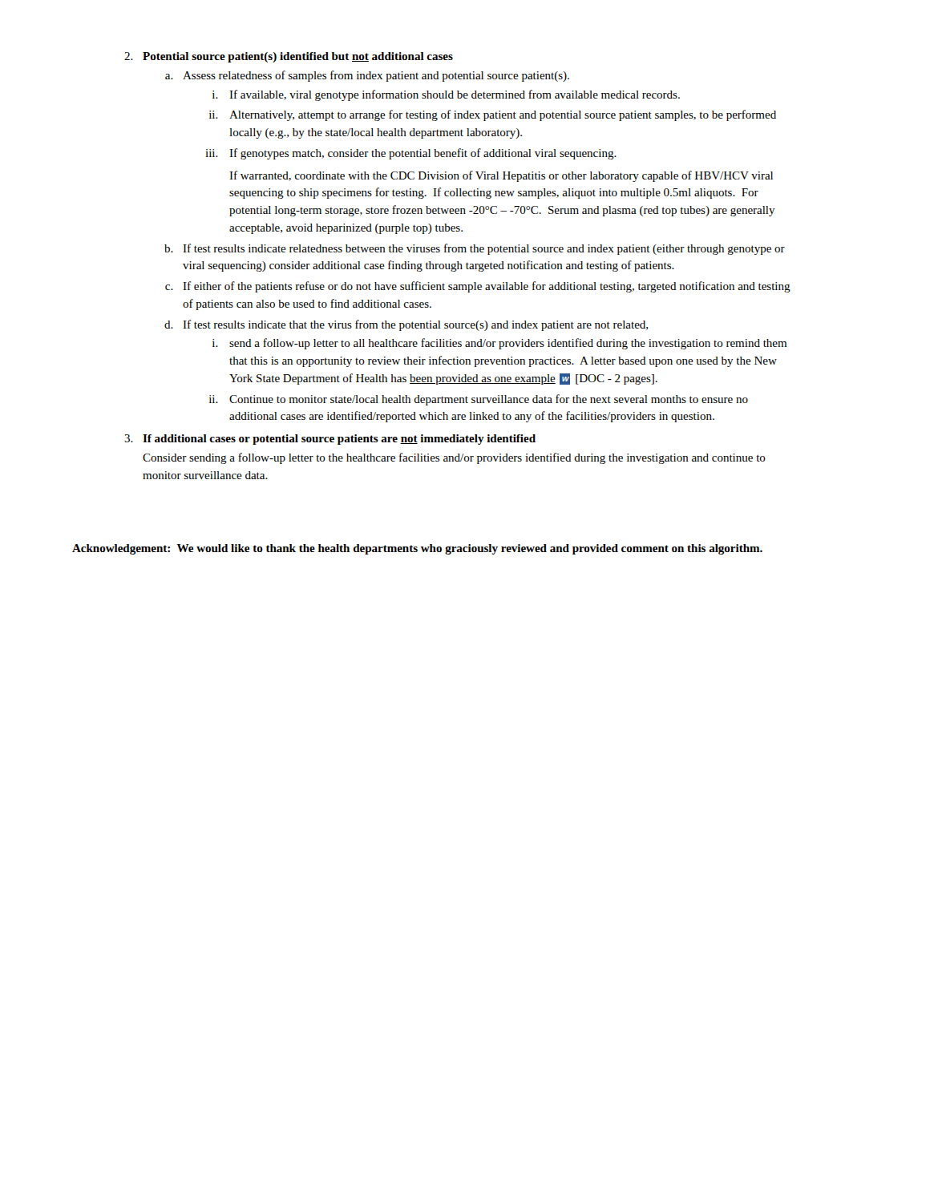Potential source patient(s) identified but not additional cases
Assess relatedness of samples from index patient and potential source patient(s).
If available, viral genotype information should be determined from available medical records.
Alternatively, attempt to arrange for testing of index patient and potential source patient samples, to be performed locally (e.g., by the state/local health department laboratory).
If genotypes match, consider the potential benefit of additional viral sequencing.
If warranted, coordinate with the CDC Division of Viral Hepatitis or other laboratory capable of HBV/HCV viral sequencing to ship specimens for testing. If collecting new samples, aliquot into multiple 0.5ml aliquots. For potential long-term storage, store frozen between -20°C – -70°C. Serum and plasma (red top tubes) are generally acceptable, avoid heparinized (purple top) tubes.
If test results indicate relatedness between the viruses from the potential source and index patient (either through genotype or viral sequencing) consider additional case finding through targeted notification and testing of patients.
If either of the patients refuse or do not have sufficient sample available for additional testing, targeted notification and testing of patients can also be used to find additional cases.
If test results indicate that the virus from the potential source(s) and index patient are not related,
send a follow-up letter to all healthcare facilities and/or providers identified during the investigation to remind them that this is an opportunity to review their infection prevention practices. A letter based upon one used by the New York State Department of Health has been provided as one example W [DOC - 2 pages].
Continue to monitor state/local health department surveillance data for the next several months to ensure no additional cases are identified/reported which are linked to any of the facilities/providers in question.
If additional cases or potential source patients are not immediately identified
Consider sending a follow-up letter to the healthcare facilities and/or providers identified during the investigation and continue to monitor surveillance data.
Acknowledgement: We would like to thank the health departments who graciously reviewed and provided comment on this algorithm.